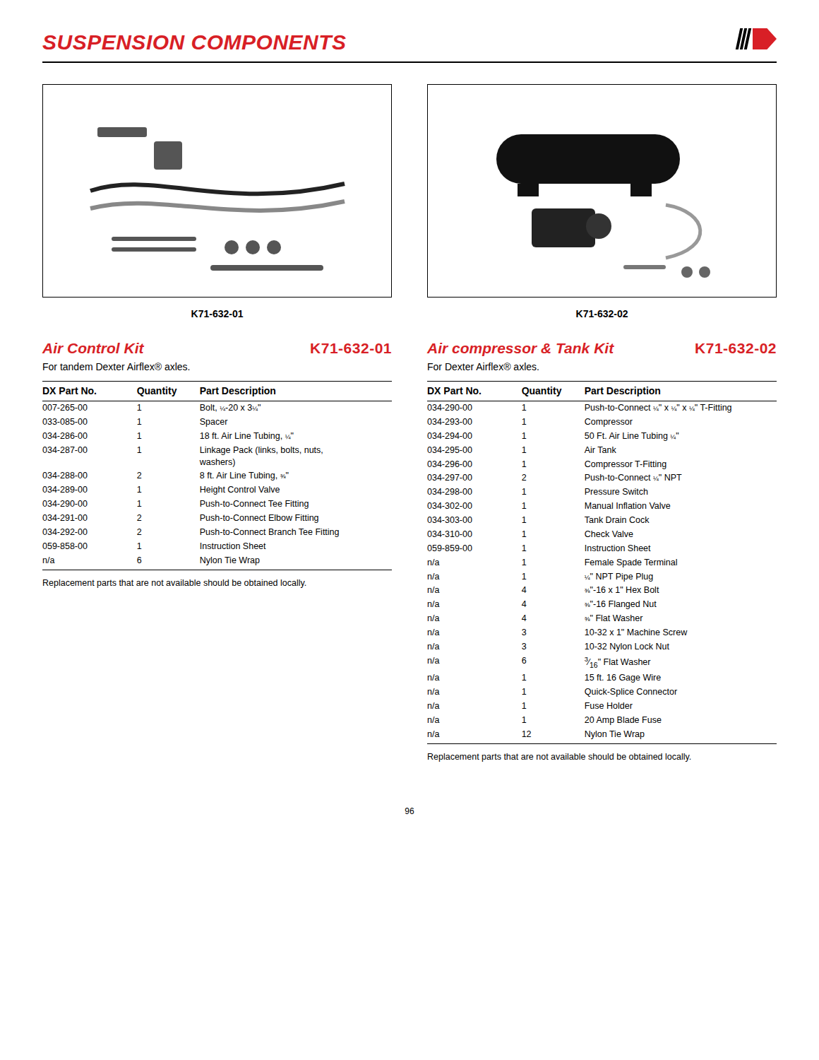SUSPENSION COMPONENTS
K71-632-01
Air Control Kit K71-632-01
For tandem Dexter Airflex® axles.
| DX Part No. | Quantity | Part Description |
| --- | --- | --- |
| 007-265-00 | 1 | Bolt, ¼ -20 x 3 ¼ " |
| 033-085-00 | 1 | Spacer |
| 034-286-00 | 1 | 18 ft. Air Line Tubing, ¼ " |
| 034-287-00 | 1 | Linkage Pack (links, bolts, nuts, washers) |
| 034-288-00 | 2 | 8 ft. Air Line Tubing, ⅜ " |
| 034-289-00 | 1 | Height Control Valve |
| 034-290-00 | 1 | Push-to-Connect Tee Fitting |
| 034-291-00 | 2 | Push-to-Connect Elbow Fitting |
| 034-292-00 | 2 | Push-to-Connect Branch Tee Fitting |
| 059-858-00 | 1 | Instruction Sheet |
| n/a | 6 | Nylon Tie Wrap |
Replacement parts that are not available should be obtained locally.
K71-632-02
Air compressor & Tank Kit K71-632-02
For Dexter Airflex® axles.
| DX Part No. | Quantity | Part Description |
| --- | --- | --- |
| 034-290-00 | 1 | Push-to-Connect ¼ " x ¼ " x ¼ " T-Fitting |
| 034-293-00 | 1 | Compressor |
| 034-294-00 | 1 | 50 Ft. Air Line Tubing ¼ " |
| 034-295-00 | 1 | Air Tank |
| 034-296-00 | 1 | Compressor T-Fitting |
| 034-297-00 | 2 | Push-to-Connect ¼ " NPT |
| 034-298-00 | 1 | Pressure Switch |
| 034-302-00 | 1 | Manual Inflation Valve |
| 034-303-00 | 1 | Tank Drain Cock |
| 034-310-00 | 1 | Check Valve |
| 059-859-00 | 1 | Instruction Sheet |
| n/a | 1 | Female Spade Terminal |
| n/a | 1 | ¼ " NPT Pipe Plug |
| n/a | 4 | ⅜ "-16 x 1" Hex Bolt |
| n/a | 4 | ⅜ "-16 Flanged Nut |
| n/a | 4 | ⅜ " Flat Washer |
| n/a | 3 | 10-32 x 1" Machine Screw |
| n/a | 3 | 10-32 Nylon Lock Nut |
| n/a | 6 | 3 ⁄ 16 " Flat Washer |
| n/a | 1 | 15 ft. 16 Gage Wire |
| n/a | 1 | Quick-Splice Connector |
| n/a | 1 | Fuse Holder |
| n/a | 1 | 20 Amp Blade Fuse |
| n/a | 12 | Nylon Tie Wrap |
Replacement parts that are not available should be obtained locally.
96